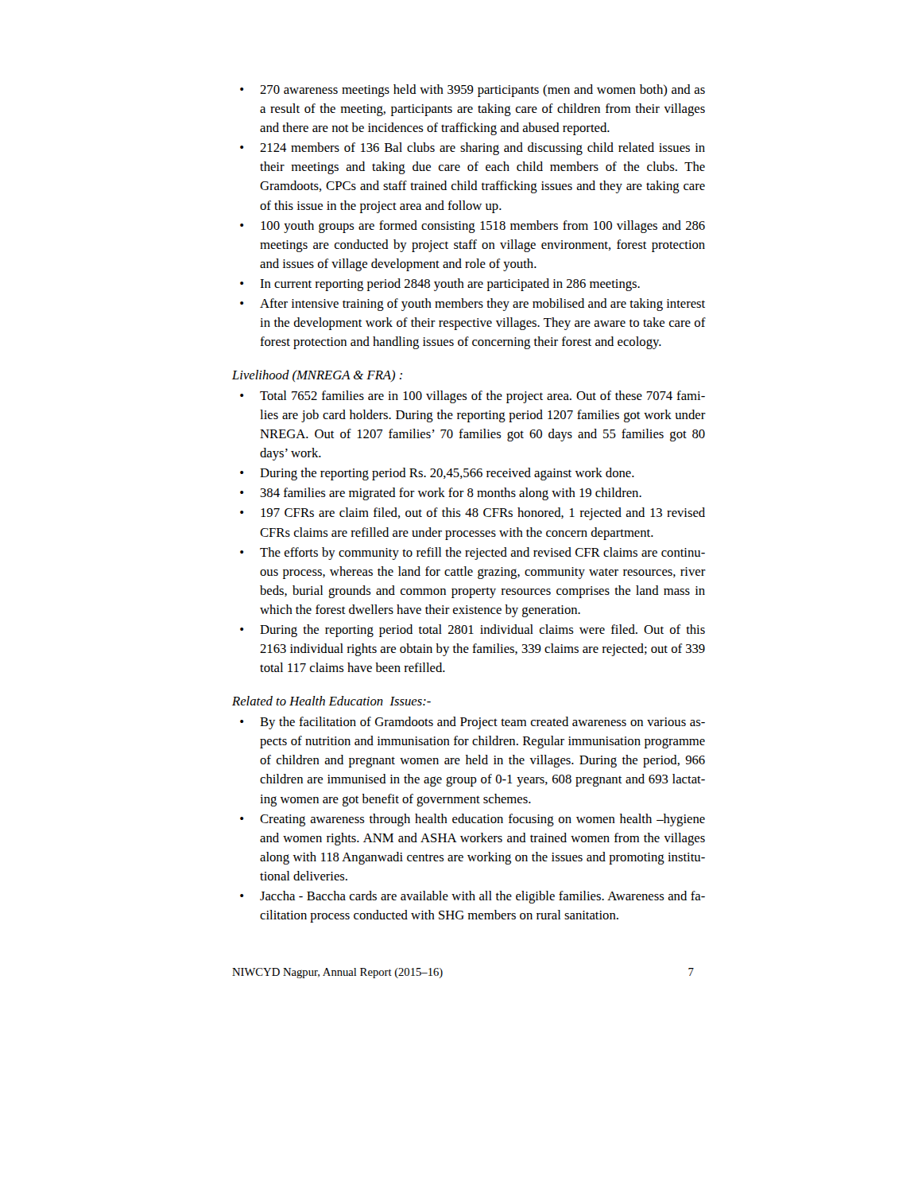270 awareness meetings held with 3959 participants (men and women both) and as a result of the meeting, participants are taking care of children from their villages and there are not be incidences of trafficking and abused reported.
2124 members of 136 Bal clubs are sharing and discussing child related issues in their meetings and taking due care of each child members of the clubs. The Gramdoots, CPCs and staff trained child trafficking issues and they are taking care of this issue in the project area and follow up.
100 youth groups are formed consisting 1518 members from 100 villages and 286 meetings are conducted by project staff on village environment, forest protection and issues of village development and role of youth.
In current reporting period 2848 youth are participated in 286 meetings.
After intensive training of youth members they are mobilised and are taking interest in the development work of their respective villages. They are aware to take care of forest protection and handling issues of concerning their forest and ecology.
Livelihood (MNREGA & FRA) :
Total 7652 families are in 100 villages of the project area. Out of these 7074 families are job card holders. During the reporting period 1207 families got work under NREGA. Out of 1207 families’ 70 families got 60 days and 55 families got 80 days’ work.
During the reporting period Rs. 20,45,566 received against work done.
384 families are migrated for work for 8 months along with 19 children.
197 CFRs are claim filed, out of this 48 CFRs honored, 1 rejected and 13 revised CFRs claims are refilled are under processes with the concern department.
The efforts by community to refill the rejected and revised CFR claims are continuous process, whereas the land for cattle grazing, community water resources, river beds, burial grounds and common property resources comprises the land mass in which the forest dwellers have their existence by generation.
During the reporting period total 2801 individual claims were filed. Out of this 2163 individual rights are obtain by the families, 339 claims are rejected; out of 339 total 117 claims have been refilled.
Related to Health Education Issues:-
By the facilitation of Gramdoots and Project team created awareness on various aspects of nutrition and immunisation for children. Regular immunisation programme of children and pregnant women are held in the villages. During the period, 966 children are immunised in the age group of 0-1 years, 608 pregnant and 693 lactating women are got benefit of government schemes.
Creating awareness through health education focusing on women health –hygiene and women rights. ANM and ASHA workers and trained women from the villages along with 118 Anganwadi centres are working on the issues and promoting institutional deliveries.
Jaccha - Baccha cards are available with all the eligible families. Awareness and facilitation process conducted with SHG members on rural sanitation.
NIWCYD Nagpur, Annual Report (2015–16) 7